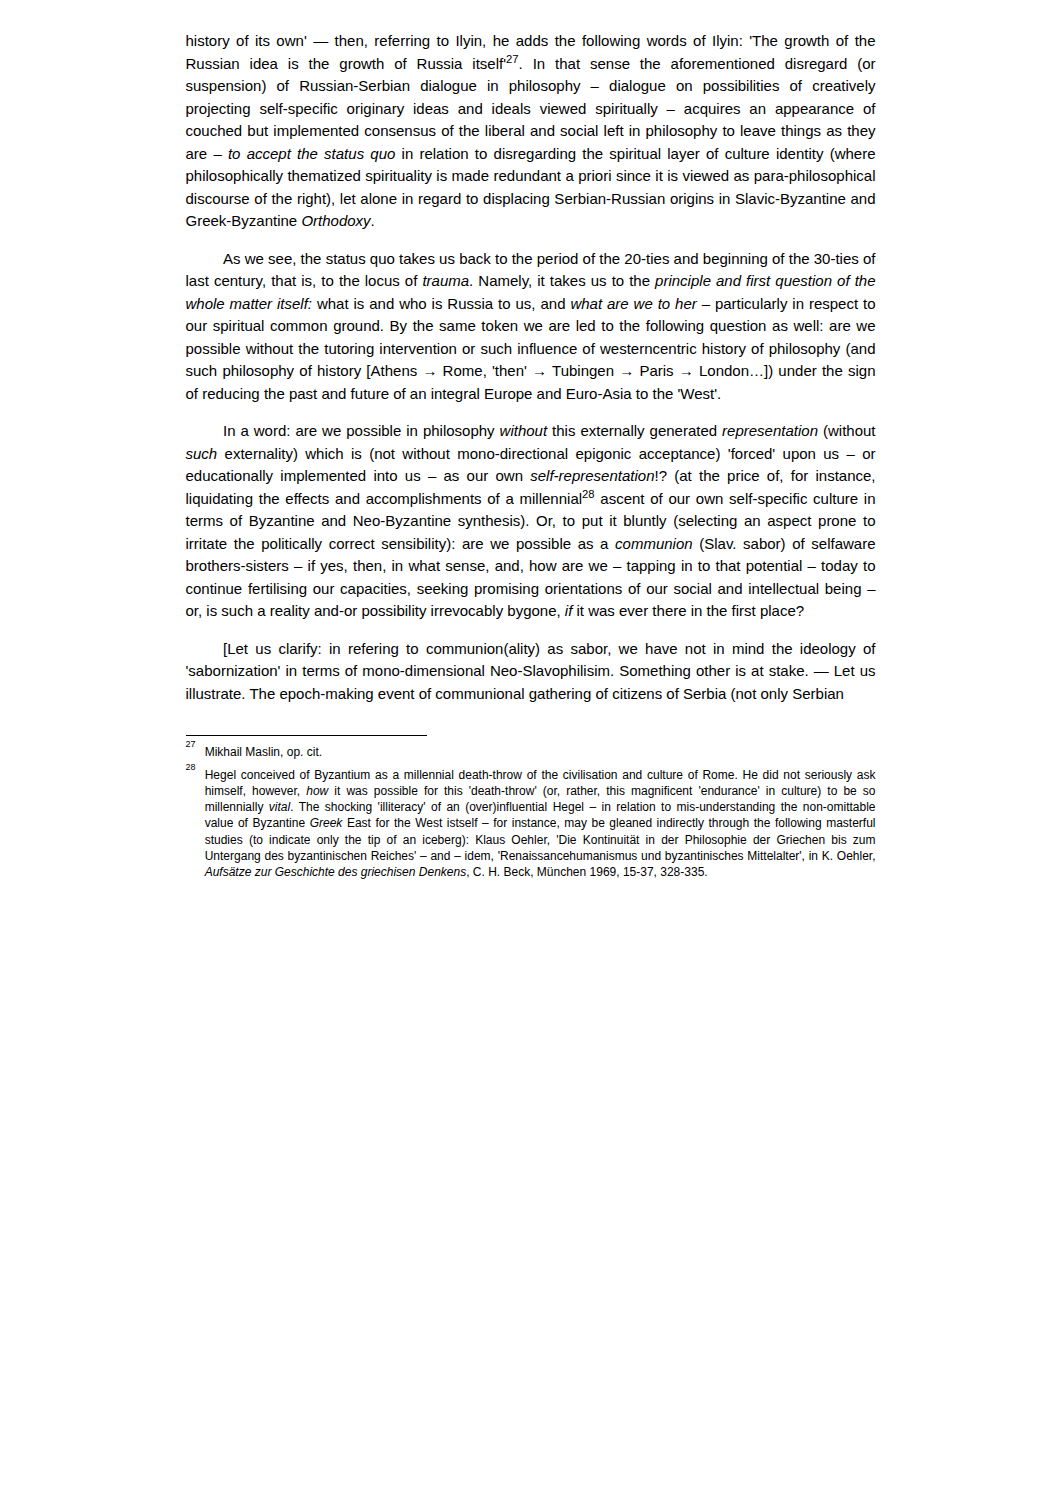history of its own' — then, referring to Ilyin, he adds the following words of Ilyin: 'The growth of the Russian idea is the growth of Russia itself'27. In that sense the aforementioned disregard (or suspension) of Russian-Serbian dialogue in philosophy – dialogue on possibilities of creatively projecting self-specific originary ideas and ideals viewed spiritually – acquires an appearance of couched but implemented consensus of the liberal and social left in philosophy to leave things as they are – to accept the status quo in relation to disregarding the spiritual layer of culture identity (where philosophically thematized spirituality is made redundant a priori since it is viewed as para-philosophical discourse of the right), let alone in regard to displacing Serbian-Russian origins in Slavic-Byzantine and Greek-Byzantine Orthodoxy.
As we see, the status quo takes us back to the period of the 20-ties and beginning of the 30-ties of last century, that is, to the locus of trauma. Namely, it takes us to the principle and first question of the whole matter itself: what is and who is Russia to us, and what are we to her – particularly in respect to our spiritual common ground. By the same token we are led to the following question as well: are we possible without the tutoring intervention or such influence of westerncentric history of philosophy (and such philosophy of history [Athens → Rome, 'then' → Tubingen → Paris → London…]) under the sign of reducing the past and future of an integral Europe and Euro-Asia to the 'West'.
In a word: are we possible in philosophy without this externally generated representation (without such externality) which is (not without mono-directional epigonic acceptance) 'forced' upon us – or educationally implemented into us – as our own self-representation!? (at the price of, for instance, liquidating the effects and accomplishments of a millennial28 ascent of our own self-specific culture in terms of Byzantine and Neo-Byzantine synthesis). Or, to put it bluntly (selecting an aspect prone to irritate the politically correct sensibility): are we possible as a communion (Slav. sabor) of selfaware brothers-sisters – if yes, then, in what sense, and, how are we – tapping in to that potential – today to continue fertilising our capacities, seeking promising orientations of our social and intellectual being – or, is such a reality and-or possibility irrevocably bygone, if it was ever there in the first place?
[Let us clarify: in refering to communion(ality) as sabor, we have not in mind the ideology of 'sabornization' in terms of mono-dimensional Neo-Slavophilisim. Something other is at stake. — Let us illustrate. The epoch-making event of communional gathering of citizens of Serbia (not only Serbian
27 Mikhail Maslin, op. cit.
28 Hegel conceived of Byzantium as a millennial death-throw of the civilisation and culture of Rome. He did not seriously ask himself, however, how it was possible for this 'death-throw' (or, rather, this magnificent 'endurance' in culture) to be so millennially vital. The shocking 'illiteracy' of an (over)influential Hegel – in relation to mis-understanding the non-omittable value of Byzantine Greek East for the West istself – for instance, may be gleaned indirectly through the following masterful studies (to indicate only the tip of an iceberg): Klaus Oehler, 'Die Kontinuität in der Philosophie der Griechen bis zum Untergang des byzantinischen Reiches' – and – idem, 'Renaissancehumanismus und byzantinisches Mittelalter', in K. Oehler, Aufsätze zur Geschichte des griechisen Denkens, C. H. Beck, München 1969, 15-37, 328-335.